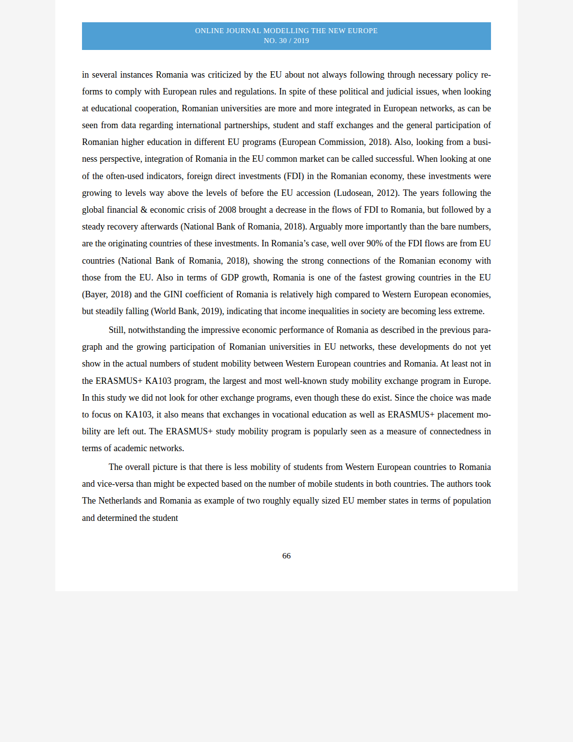Online Journal Modelling the New Europe No. 30 / 2019
in several instances Romania was criticized by the EU about not always following through necessary policy reforms to comply with European rules and regulations. In spite of these political and judicial issues, when looking at educational cooperation, Romanian universities are more and more integrated in European networks, as can be seen from data regarding international partnerships, student and staff exchanges and the general participation of Romanian higher education in different EU programs (European Commission, 2018). Also, looking from a business perspective, integration of Romania in the EU common market can be called successful. When looking at one of the often-used indicators, foreign direct investments (FDI) in the Romanian economy, these investments were growing to levels way above the levels of before the EU accession (Ludosean, 2012). The years following the global financial & economic crisis of 2008 brought a decrease in the flows of FDI to Romania, but followed by a steady recovery afterwards (National Bank of Romania, 2018). Arguably more importantly than the bare numbers, are the originating countries of these investments. In Romania’s case, well over 90% of the FDI flows are from EU countries (National Bank of Romania, 2018), showing the strong connections of the Romanian economy with those from the EU. Also in terms of GDP growth, Romania is one of the fastest growing countries in the EU (Bayer, 2018) and the GINI coefficient of Romania is relatively high compared to Western European economies, but steadily falling (World Bank, 2019), indicating that income inequalities in society are becoming less extreme.
Still, notwithstanding the impressive economic performance of Romania as described in the previous paragraph and the growing participation of Romanian universities in EU networks, these developments do not yet show in the actual numbers of student mobility between Western European countries and Romania. At least not in the ERASMUS+ KA103 program, the largest and most well-known study mobility exchange program in Europe. In this study we did not look for other exchange programs, even though these do exist. Since the choice was made to focus on KA103, it also means that exchanges in vocational education as well as ERASMUS+ placement mobility are left out. The ERASMUS+ study mobility program is popularly seen as a measure of connectedness in terms of academic networks.
The overall picture is that there is less mobility of students from Western European countries to Romania and vice-versa than might be expected based on the number of mobile students in both countries. The authors took The Netherlands and Romania as example of two roughly equally sized EU member states in terms of population and determined the student
66